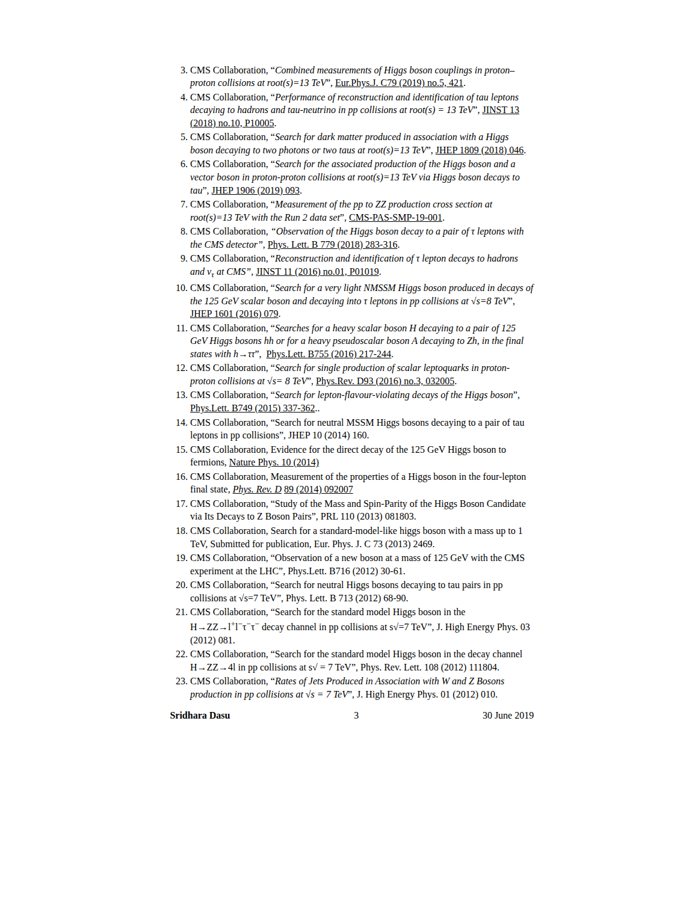CMS Collaboration, “Combined measurements of Higgs boson couplings in proton–proton collisions at root(s)=13 TeV”, Eur.Phys.J. C79 (2019) no.5, 421.
CMS Collaboration, “Performance of reconstruction and identification of tau leptons decaying to hadrons and tau-neutrino in pp collisions at root(s) = 13 TeV”, JINST 13 (2018) no.10, P10005.
CMS Collaboration, “Search for dark matter produced in association with a Higgs boson decaying to two photons or two taus at root(s)=13 TeV”, JHEP 1809 (2018) 046.
CMS Collaboration, “Search for the associated production of the Higgs boson and a vector boson in proton-proton collisions at root(s)=13 TeV via Higgs boson decays to tau”, JHEP 1906 (2019) 093.
CMS Collaboration, “Measurement of the pp to ZZ production cross section at root(s)=13 TeV with the Run 2 data set”, CMS-PAS-SMP-19-001.
CMS Collaboration, “Observation of the Higgs boson decay to a pair of τ leptons with the CMS detector”, Phys. Lett. B 779 (2018) 283-316.
CMS Collaboration, “Reconstruction and identification of τ lepton decays to hadrons and ντ at CMS”, JINST 11 (2016) no.01, P01019.
CMS Collaboration, “Search for a very light NMSSM Higgs boson produced in decays of the 125 GeV scalar boson and decaying into τ leptons in pp collisions at √s=8 TeV”, JHEP 1601 (2016) 079.
CMS Collaboration, “Searches for a heavy scalar boson H decaying to a pair of 125 GeV Higgs bosons hh or for a heavy pseudoscalar boson A decaying to Zh, in the final states with h→ττ”, Phys.Lett. B755 (2016) 217-244.
CMS Collaboration, “Search for single production of scalar leptoquarks in proton-proton collisions at √s= 8 TeV”, Phys.Rev. D93 (2016) no.3, 032005.
CMS Collaboration, “Search for lepton-flavour-violating decays of the Higgs boson”, Phys.Lett. B749 (2015) 337-362..
CMS Collaboration, “Search for neutral MSSM Higgs bosons decaying to a pair of tau leptons in pp collisions”, JHEP 10 (2014) 160.
CMS Collaboration, Evidence for the direct decay of the 125 GeV Higgs boson to fermions, Nature Phys. 10 (2014)
CMS Collaboration, Measurement of the properties of a Higgs boson in the four-lepton final state, Phys. Rev. D 89 (2014) 092007
CMS Collaboration, “Study of the Mass and Spin-Parity of the Higgs Boson Candidate via Its Decays to Z Boson Pairs”, PRL 110 (2013) 081803.
CMS Collaboration, Search for a standard-model-like higgs boson with a mass up to 1 TeV, Submitted for publication, Eur. Phys. J. C 73 (2013) 2469.
CMS Collaboration, “Observation of a new boson at a mass of 125 GeV with the CMS experiment at the LHC”, Phys.Lett. B716 (2012) 30-61.
CMS Collaboration, “Search for neutral Higgs bosons decaying to tau pairs in pp collisions at √s=7 TeV”, Phys. Lett. B 713 (2012) 68-90.
CMS Collaboration, “Search for the standard model Higgs boson in the H→ZZ→l+l−τ−τ− decay channel in pp collisions at s√=7 TeV”, J. High Energy Phys. 03 (2012) 081.
CMS Collaboration, “Search for the standard model Higgs boson in the decay channel H→ZZ→4l in pp collisions at s√ = 7 TeV”, Phys. Rev. Lett. 108 (2012) 111804.
CMS Collaboration, “Rates of Jets Produced in Association with W and Z Bosons production in pp collisions at √s = 7 TeV”, J. High Energy Phys. 01 (2012) 010.
Sridhara Dasu 3 30 June 2019